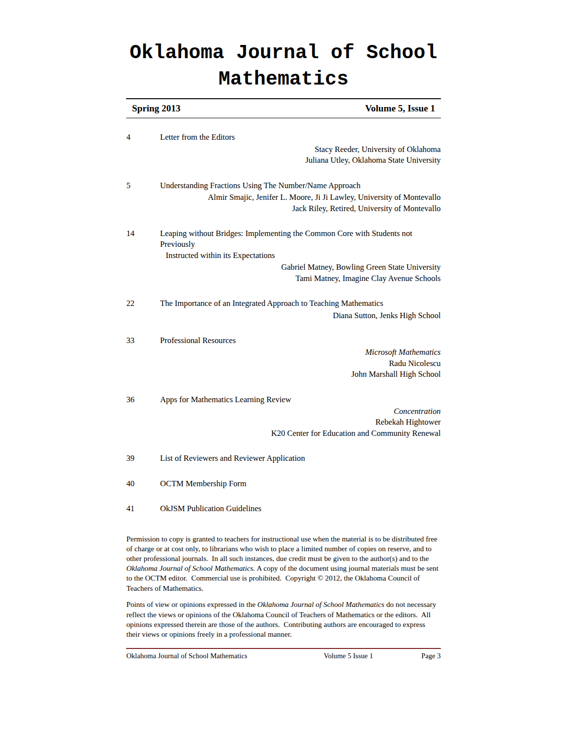Oklahoma Journal of School Mathematics
Spring 2013 Volume 5, Issue 1
| 4 | Letter from the Editors Stacy Reeder, University of Oklahoma Juliana Utley, Oklahoma State University |
| 5 | Understanding Fractions Using The Number/Name Approach Almir Smajic, Jenifer L. Moore, Ji Ji Lawley, University of Montevallo Jack Riley, Retired, University of Montevallo |
| 14 | Leaping without Bridges: Implementing the Common Core with Students not Previously Instructed within its Expectations Gabriel Matney, Bowling Green State University Tami Matney, Imagine Clay Avenue Schools |
| 22 | The Importance of an Integrated Approach to Teaching Mathematics Diana Sutton, Jenks High School |
| 33 | Professional Resources Microsoft Mathematics Radu Nicolescu John Marshall High School |
| 36 | Apps for Mathematics Learning Review Concentration Rebekah Hightower K20 Center for Education and Community Renewal |
| 39 | List of Reviewers and Reviewer Application |
| 40 | OCTM Membership Form |
| 41 | OkJSM Publication Guidelines |
Permission to copy is granted to teachers for instructional use when the material is to be distributed free of charge or at cost only, to librarians who wish to place a limited number of copies on reserve, and to other professional journals. In all such instances, due credit must be given to the author(s) and to the Oklahoma Journal of School Mathematics. A copy of the document using journal materials must be sent to the OCTM editor. Commercial use is prohibited. Copyright © 2012, the Oklahoma Council of Teachers of Mathematics.
Points of view or opinions expressed in the Oklahoma Journal of School Mathematics do not necessary reflect the views or opinions of the Oklahoma Council of Teachers of Mathematics or the editors. All opinions expressed therein are those of the authors. Contributing authors are encouraged to express their views or opinions freely in a professional manner.
Oklahoma Journal of School Mathematics Volume 5 Issue 1 Page 3